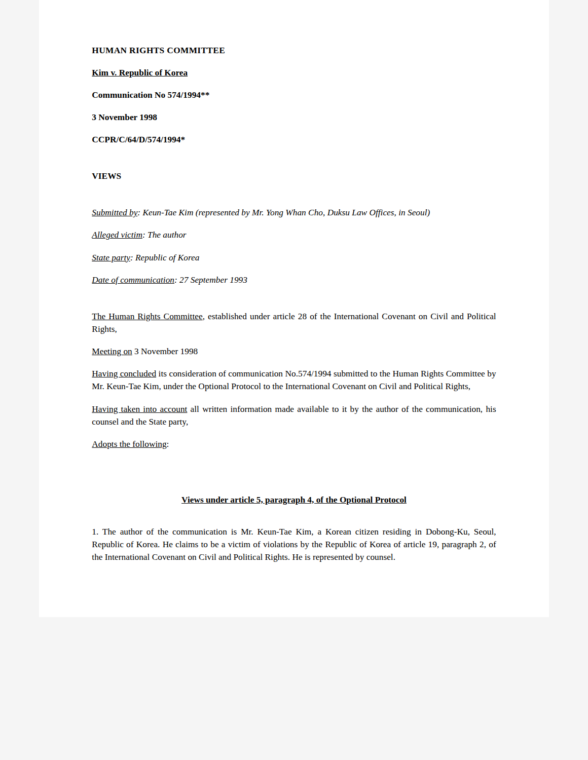HUMAN RIGHTS COMMITTEE
Kim v. Republic of Korea
Communication No 574/1994**
3 November 1998
CCPR/C/64/D/574/1994*
VIEWS
Submitted by: Keun-Tae Kim (represented by Mr. Yong Whan Cho, Duksu Law Offices, in Seoul)
Alleged victim: The author
State party: Republic of Korea
Date of communication: 27 September 1993
The Human Rights Committee, established under article 28 of the International Covenant on Civil and Political Rights,
Meeting on 3 November 1998
Having concluded its consideration of communication No.574/1994 submitted to the Human Rights Committee by Mr. Keun-Tae Kim, under the Optional Protocol to the International Covenant on Civil and Political Rights,
Having taken into account all written information made available to it by the author of the communication, his counsel and the State party,
Adopts the following:
Views under article 5, paragraph 4, of the Optional Protocol
1. The author of the communication is Mr. Keun-Tae Kim, a Korean citizen residing in Dobong-Ku, Seoul, Republic of Korea. He claims to be a victim of violations by the Republic of Korea of article 19, paragraph 2, of the International Covenant on Civil and Political Rights. He is represented by counsel.